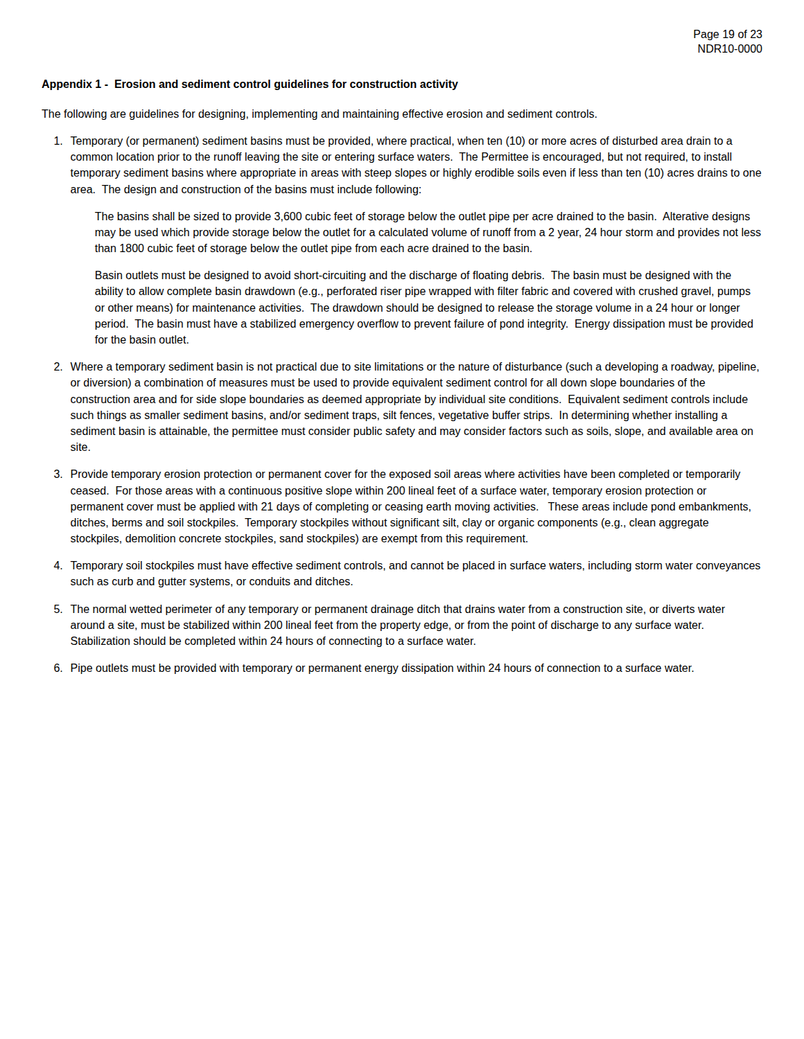Page 19 of 23
NDR10-0000
Appendix 1 - Erosion and sediment control guidelines for construction activity
The following are guidelines for designing, implementing and maintaining effective erosion and sediment controls.
Temporary (or permanent) sediment basins must be provided, where practical, when ten (10) or more acres of disturbed area drain to a common location prior to the runoff leaving the site or entering surface waters. The Permittee is encouraged, but not required, to install temporary sediment basins where appropriate in areas with steep slopes or highly erodible soils even if less than ten (10) acres drains to one area. The design and construction of the basins must include following:
The basins shall be sized to provide 3,600 cubic feet of storage below the outlet pipe per acre drained to the basin. Alterative designs may be used which provide storage below the outlet for a calculated volume of runoff from a 2 year, 24 hour storm and provides not less than 1800 cubic feet of storage below the outlet pipe from each acre drained to the basin.
Basin outlets must be designed to avoid short-circuiting and the discharge of floating debris. The basin must be designed with the ability to allow complete basin drawdown (e.g., perforated riser pipe wrapped with filter fabric and covered with crushed gravel, pumps or other means) for maintenance activities. The drawdown should be designed to release the storage volume in a 24 hour or longer period. The basin must have a stabilized emergency overflow to prevent failure of pond integrity. Energy dissipation must be provided for the basin outlet.
Where a temporary sediment basin is not practical due to site limitations or the nature of disturbance (such a developing a roadway, pipeline, or diversion) a combination of measures must be used to provide equivalent sediment control for all down slope boundaries of the construction area and for side slope boundaries as deemed appropriate by individual site conditions. Equivalent sediment controls include such things as smaller sediment basins, and/or sediment traps, silt fences, vegetative buffer strips. In determining whether installing a sediment basin is attainable, the permittee must consider public safety and may consider factors such as soils, slope, and available area on site.
Provide temporary erosion protection or permanent cover for the exposed soil areas where activities have been completed or temporarily ceased. For those areas with a continuous positive slope within 200 lineal feet of a surface water, temporary erosion protection or permanent cover must be applied with 21 days of completing or ceasing earth moving activities. These areas include pond embankments, ditches, berms and soil stockpiles. Temporary stockpiles without significant silt, clay or organic components (e.g., clean aggregate stockpiles, demolition concrete stockpiles, sand stockpiles) are exempt from this requirement.
Temporary soil stockpiles must have effective sediment controls, and cannot be placed in surface waters, including storm water conveyances such as curb and gutter systems, or conduits and ditches.
The normal wetted perimeter of any temporary or permanent drainage ditch that drains water from a construction site, or diverts water around a site, must be stabilized within 200 lineal feet from the property edge, or from the point of discharge to any surface water. Stabilization should be completed within 24 hours of connecting to a surface water.
Pipe outlets must be provided with temporary or permanent energy dissipation within 24 hours of connection to a surface water.